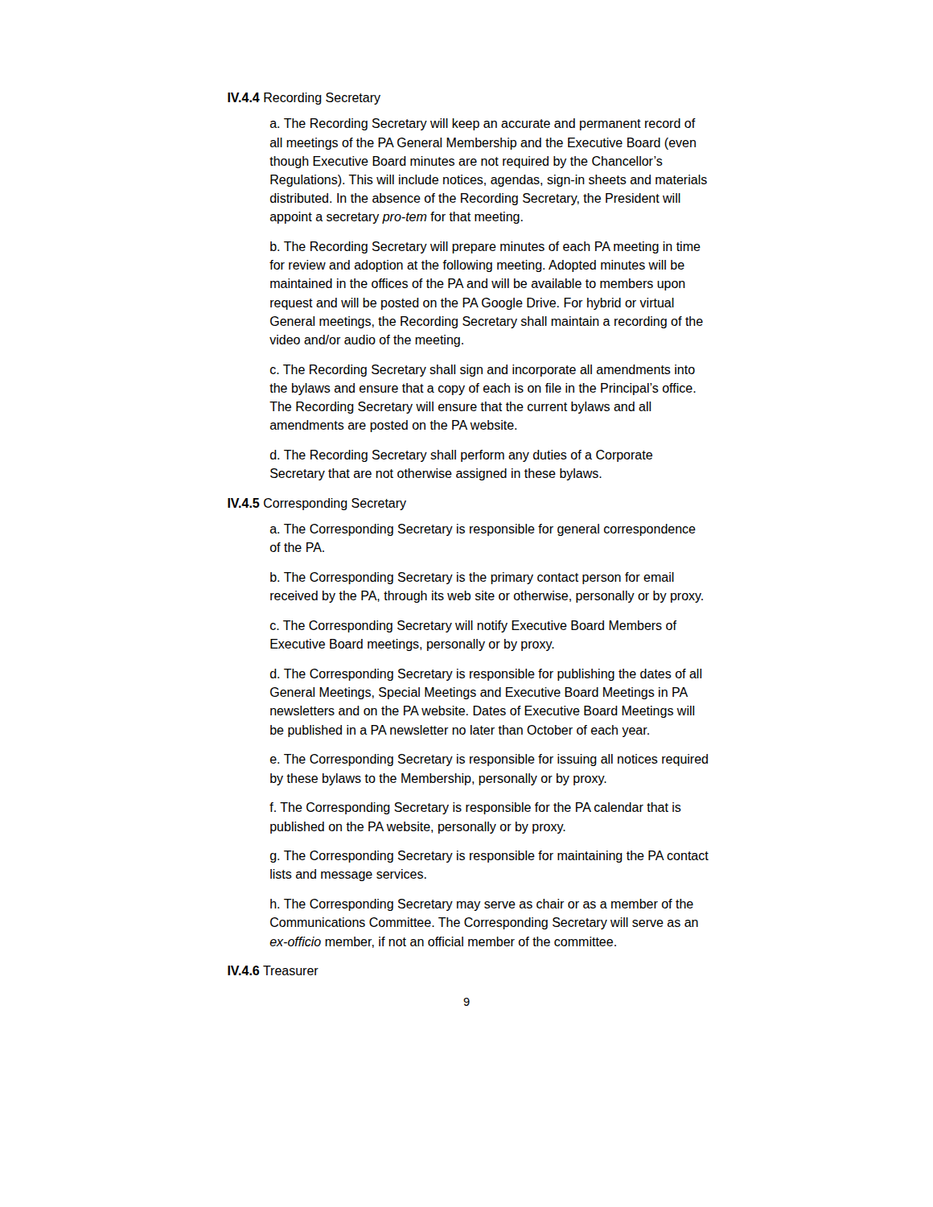IV.4.4 Recording Secretary
a. The Recording Secretary will keep an accurate and permanent record of all meetings of the PA General Membership and the Executive Board (even though Executive Board minutes are not required by the Chancellor’s Regulations). This will include notices, agendas, sign-in sheets and materials distributed. In the absence of the Recording Secretary, the President will appoint a secretary pro-tem for that meeting.
b. The Recording Secretary will prepare minutes of each PA meeting in time for review and adoption at the following meeting. Adopted minutes will be maintained in the offices of the PA and will be available to members upon request and will be posted on the PA Google Drive. For hybrid or virtual General meetings, the Recording Secretary shall maintain a recording of the video and/or audio of the meeting.
c. The Recording Secretary shall sign and incorporate all amendments into the bylaws and ensure that a copy of each is on file in the Principal’s office. The Recording Secretary will ensure that the current bylaws and all amendments are posted on the PA website.
d. The Recording Secretary shall perform any duties of a Corporate Secretary that are not otherwise assigned in these bylaws.
IV.4.5 Corresponding Secretary
a. The Corresponding Secretary is responsible for general correspondence of the PA.
b. The Corresponding Secretary is the primary contact person for email received by the PA, through its web site or otherwise, personally or by proxy.
c. The Corresponding Secretary will notify Executive Board Members of Executive Board meetings, personally or by proxy.
d. The Corresponding Secretary is responsible for publishing the dates of all General Meetings, Special Meetings and Executive Board Meetings in PA newsletters and on the PA website. Dates of Executive Board Meetings will be published in a PA newsletter no later than October of each year.
e. The Corresponding Secretary is responsible for issuing all notices required by these bylaws to the Membership, personally or by proxy.
f. The Corresponding Secretary is responsible for the PA calendar that is published on the PA website, personally or by proxy.
g. The Corresponding Secretary is responsible for maintaining the PA contact lists and message services.
h. The Corresponding Secretary may serve as chair or as a member of the Communications Committee. The Corresponding Secretary will serve as an ex-officio member, if not an official member of the committee.
IV.4.6 Treasurer
9